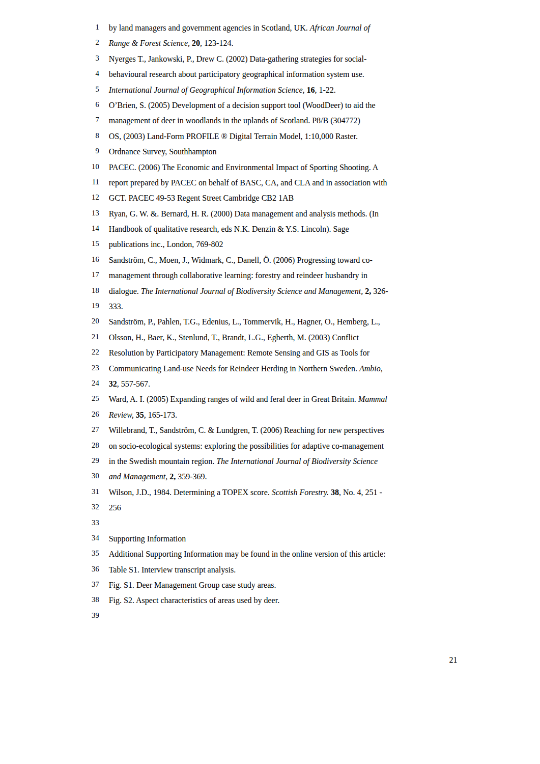by land managers and government agencies in Scotland, UK. African Journal of
Range & Forest Science, 20, 123-124.
Nyerges T., Jankowski, P., Drew C. (2002) Data-gathering strategies for social-
behavioural research about participatory geographical information system use.
International Journal of Geographical Information Science, 16, 1-22.
O’Brien, S. (2005) Development of a decision support tool (WoodDeer) to aid the
management of deer in woodlands in the uplands of Scotland. P8/B (304772)
OS, (2003) Land-Form PROFILE ® Digital Terrain Model, 1:10,000 Raster.
Ordnance Survey, Southhampton
PACEC. (2006) The Economic and Environmental Impact of Sporting Shooting. A
report prepared by PACEC on behalf of BASC, CA, and CLA and in association with
GCT. PACEC 49-53 Regent Street Cambridge CB2 1AB
Ryan, G. W. &. Bernard, H. R. (2000) Data management and analysis methods. (In
Handbook of qualitative research, eds N.K. Denzin & Y.S. Lincoln). Sage
publications inc., London, 769-802
Sandström, C., Moen, J., Widmark, C., Danell, Ö. (2006) Progressing toward co-
management through collaborative learning: forestry and reindeer husbandry in
dialogue. The International Journal of Biodiversity Science and Management, 2, 326-
333.
Sandström, P., Pahlen, T.G., Edenius, L., Tommervik, H., Hagner, O., Hemberg, L.,
Olsson, H., Baer, K., Stenlund, T., Brandt, L.G., Egberth, M. (2003) Conflict
Resolution by Participatory Management: Remote Sensing and GIS as Tools for
Communicating Land-use Needs for Reindeer Herding in Northern Sweden. Ambio,
32, 557-567.
Ward, A. I. (2005) Expanding ranges of wild and feral deer in Great Britain. Mammal
Review, 35, 165-173.
Willebrand, T., Sandström, C. & Lundgren, T. (2006) Reaching for new perspectives
on socio-ecological systems: exploring the possibilities for adaptive co-management
in the Swedish mountain region. The International Journal of Biodiversity Science
and Management, 2, 359-369.
Wilson, J.D., 1984. Determining a TOPEX score. Scottish Forestry. 38, No. 4, 251 -
256
Supporting Information
Additional Supporting Information may be found in the online version of this article:
Table S1. Interview transcript analysis.
Fig. S1. Deer Management Group case study areas.
Fig. S2. Aspect characteristics of areas used by deer.
21